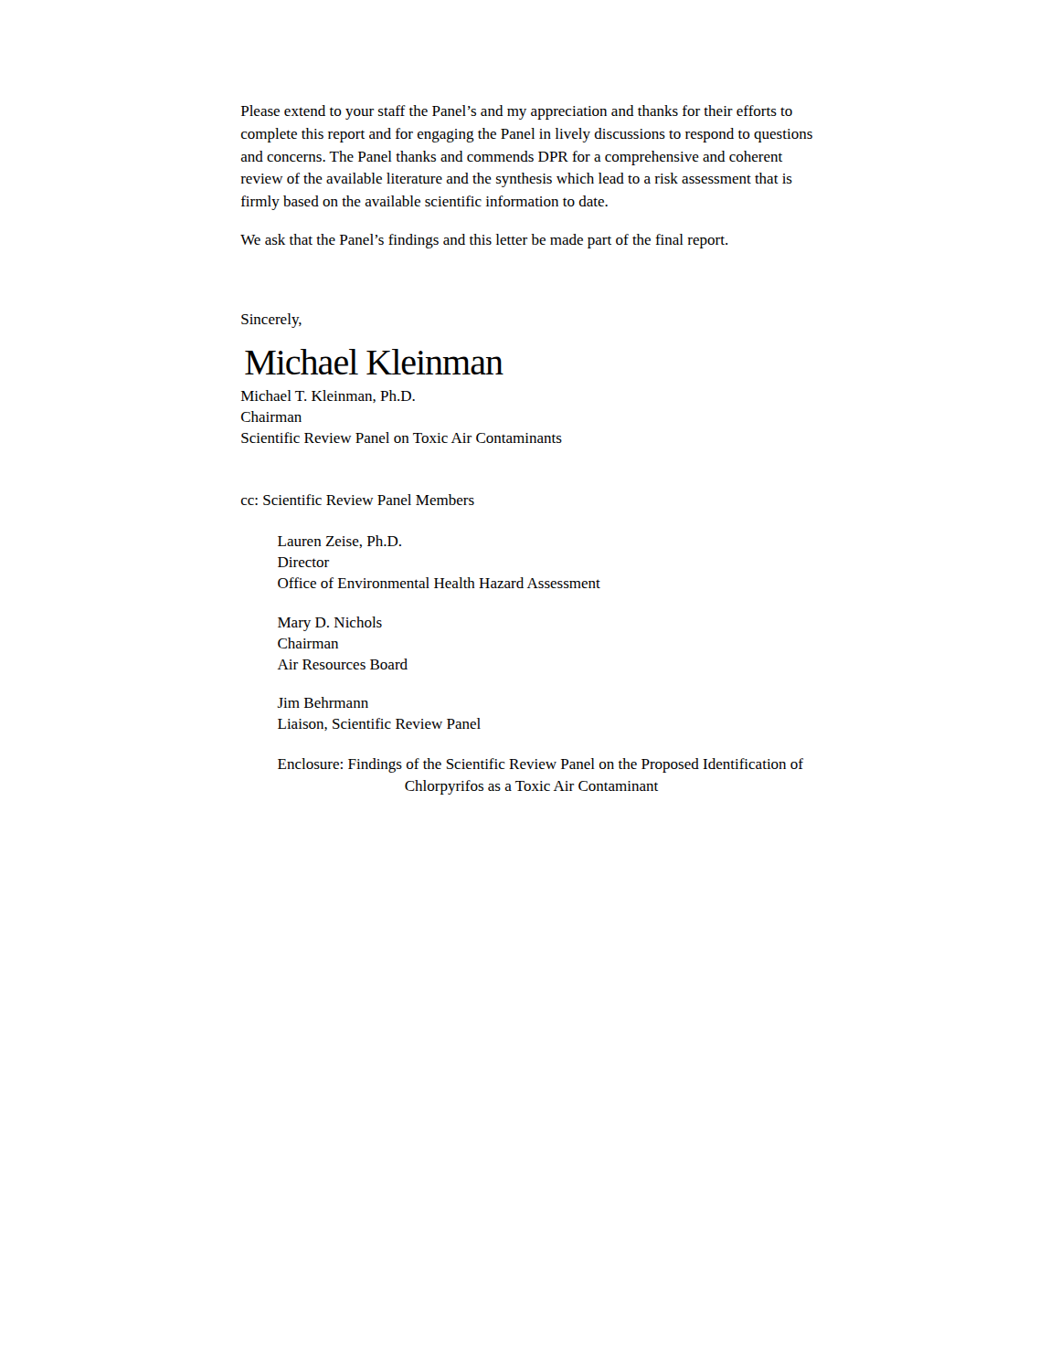Please extend to your staff the Panel’s and my appreciation and thanks for their efforts to complete this report and for engaging the Panel in lively discussions to respond to questions and concerns. The Panel thanks and commends DPR for a comprehensive and coherent review of the available literature and the synthesis which lead to a risk assessment that is firmly based on the available scientific information to date.
We ask that the Panel’s findings and this letter be made part of the final report.
Sincerely,
Michael Kleinman
Michael T. Kleinman, Ph.D.
Chairman
Scientific Review Panel on Toxic Air Contaminants
cc: Scientific Review Panel Members
Lauren Zeise, Ph.D.
Director
Office of Environmental Health Hazard Assessment
Mary D. Nichols
Chairman
Air Resources Board
Jim Behrmann
Liaison, Scientific Review Panel
Enclosure: Findings of the Scientific Review Panel on the Proposed Identification of
Chlorpyrifos as a Toxic Air Contaminant